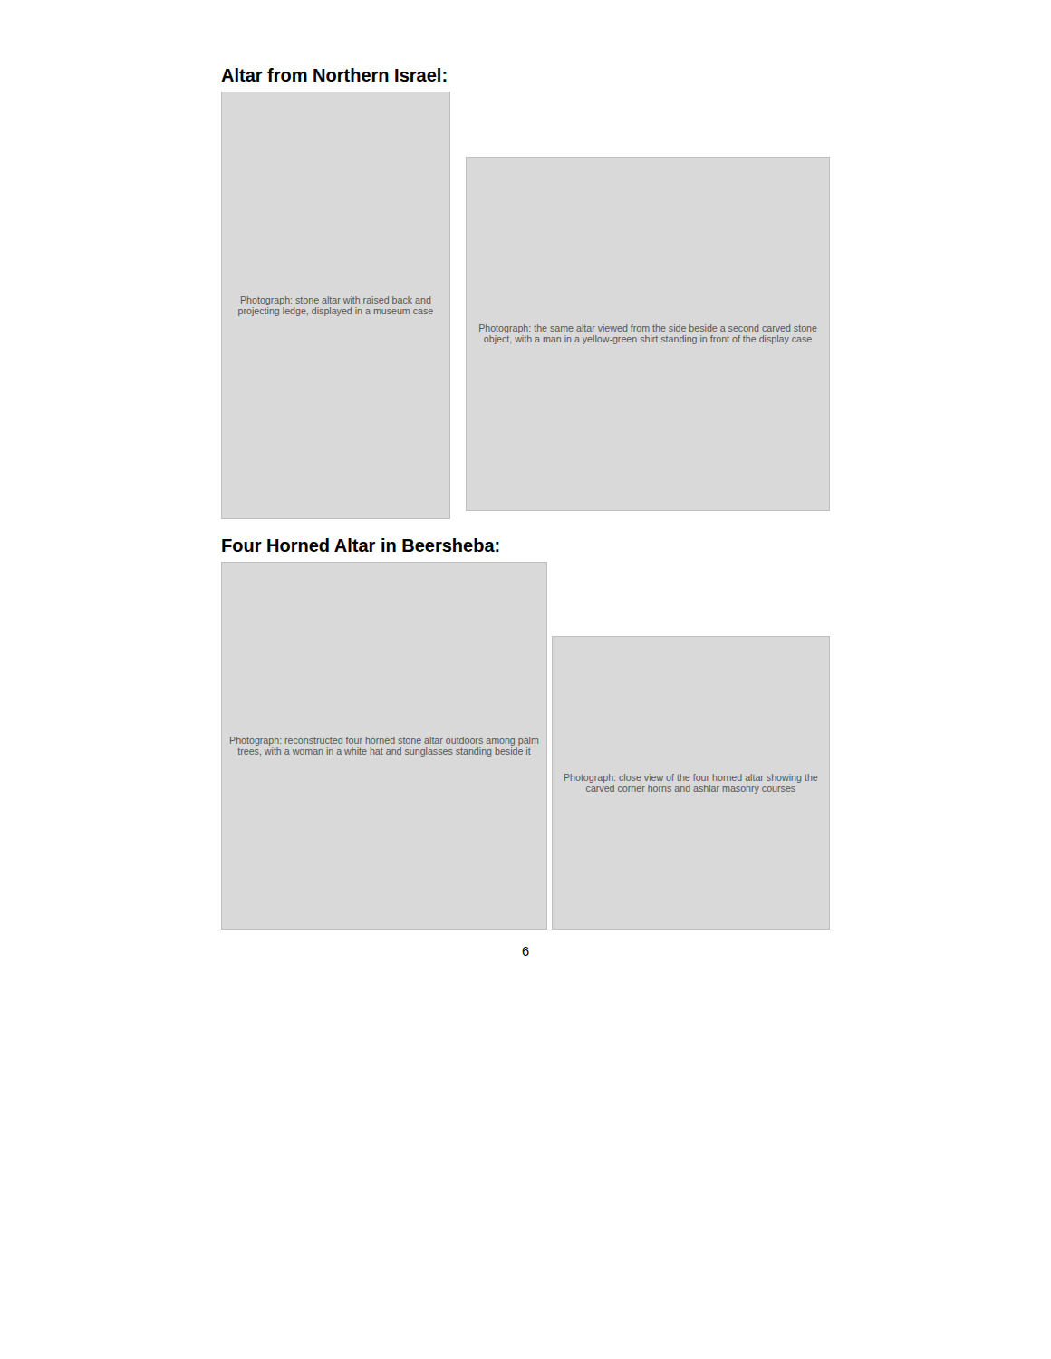Altar from Northern Israel:
Photograph: stone altar with raised back and projecting ledge, displayed in a museum case
Photograph: the same altar viewed from the side beside a second carved stone object, with a man in a yellow-green shirt standing in front of the display case
Four Horned Altar in Beersheba:
Photograph: reconstructed four horned stone altar outdoors among palm trees, with a woman in a white hat and sunglasses standing beside it
Photograph: close view of the four horned altar showing the carved corner horns and ashlar masonry courses
6